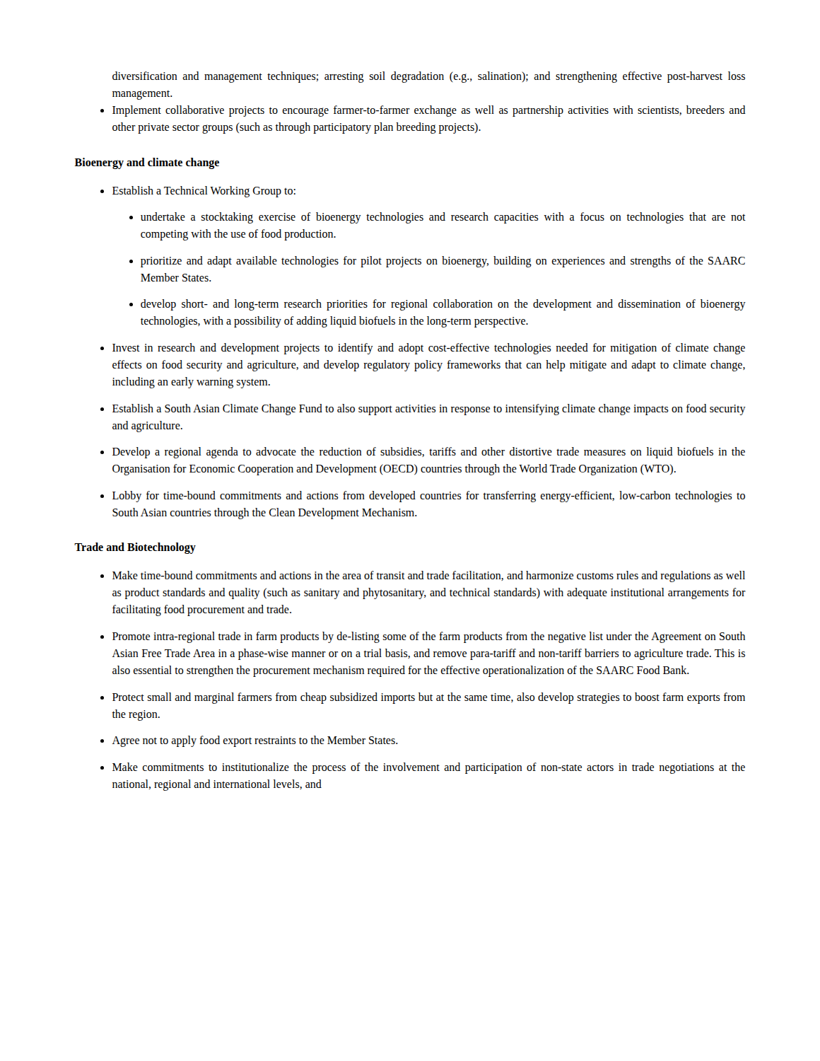diversification and management techniques; arresting soil degradation (e.g., salination); and strengthening effective post-harvest loss management.
Implement collaborative projects to encourage farmer-to-farmer exchange as well as partnership activities with scientists, breeders and other private sector groups (such as through participatory plan breeding projects).
Bioenergy and climate change
Establish a Technical Working Group to:
undertake a stocktaking exercise of bioenergy technologies and research capacities with a focus on technologies that are not competing with the use of food production.
prioritize and adapt available technologies for pilot projects on bioenergy, building on experiences and strengths of the SAARC Member States.
develop short- and long-term research priorities for regional collaboration on the development and dissemination of bioenergy technologies, with a possibility of adding liquid biofuels in the long-term perspective.
Invest in research and development projects to identify and adopt cost-effective technologies needed for mitigation of climate change effects on food security and agriculture, and develop regulatory policy frameworks that can help mitigate and adapt to climate change, including an early warning system.
Establish a South Asian Climate Change Fund to also support activities in response to intensifying climate change impacts on food security and agriculture.
Develop a regional agenda to advocate the reduction of subsidies, tariffs and other distortive trade measures on liquid biofuels in the Organisation for Economic Cooperation and Development (OECD) countries through the World Trade Organization (WTO).
Lobby for time-bound commitments and actions from developed countries for transferring energy-efficient, low-carbon technologies to South Asian countries through the Clean Development Mechanism.
Trade and Biotechnology
Make time-bound commitments and actions in the area of transit and trade facilitation, and harmonize customs rules and regulations as well as product standards and quality (such as sanitary and phytosanitary, and technical standards) with adequate institutional arrangements for facilitating food procurement and trade.
Promote intra-regional trade in farm products by de-listing some of the farm products from the negative list under the Agreement on South Asian Free Trade Area in a phase-wise manner or on a trial basis, and remove para-tariff and non-tariff barriers to agriculture trade. This is also essential to strengthen the procurement mechanism required for the effective operationalization of the SAARC Food Bank.
Protect small and marginal farmers from cheap subsidized imports but at the same time, also develop strategies to boost farm exports from the region.
Agree not to apply food export restraints to the Member States.
Make commitments to institutionalize the process of the involvement and participation of non-state actors in trade negotiations at the national, regional and international levels, and